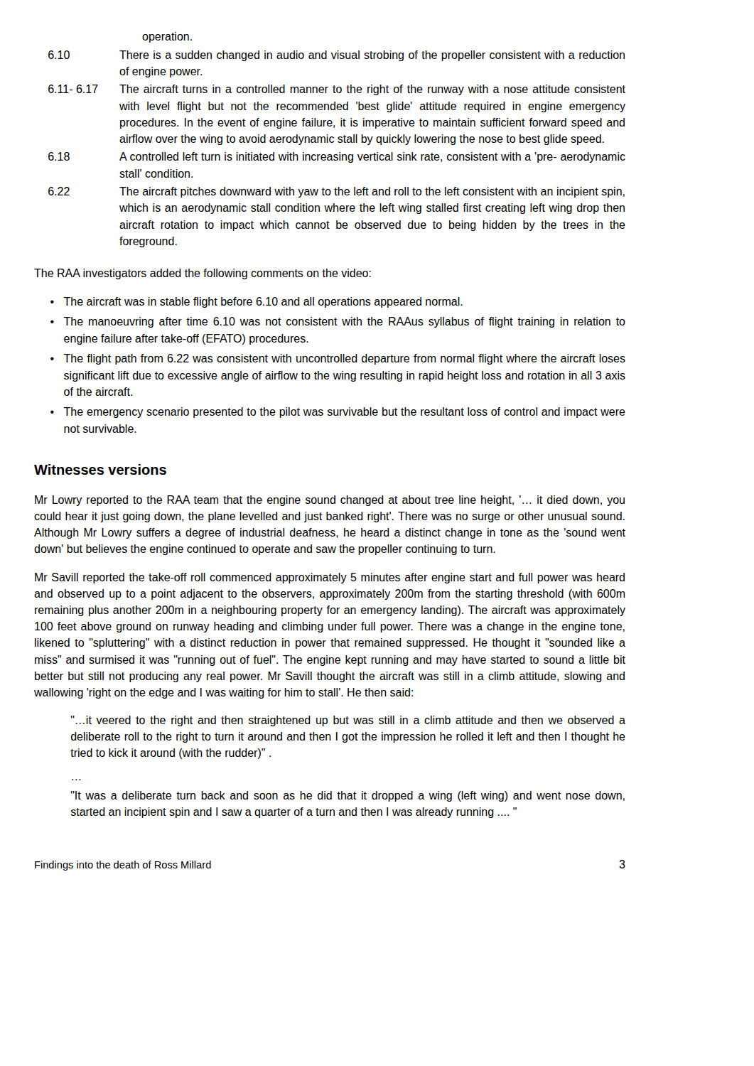operation.
6.10
There is a sudden changed in audio and visual strobing of the propeller consistent with a reduction of engine power.
6.11- 6.17
The aircraft turns in a controlled manner to the right of the runway with a nose attitude consistent with level flight but not the recommended 'best glide' attitude required in engine emergency procedures. In the event of engine failure, it is imperative to maintain sufficient forward speed and airflow over the wing to avoid aerodynamic stall by quickly lowering the nose to best glide speed.
6.18
A controlled left turn is initiated with increasing vertical sink rate, consistent with a 'pre- aerodynamic stall' condition.
6.22
The aircraft pitches downward with yaw to the left and roll to the left consistent with an incipient spin, which is an aerodynamic stall condition where the left wing stalled first creating left wing drop then aircraft rotation to impact which cannot be observed due to being hidden by the trees in the foreground.
The RAA investigators added the following comments on the video:
The aircraft was in stable flight before 6.10 and all operations appeared normal.
The manoeuvring after time 6.10 was not consistent with the RAAus syllabus of flight training in relation to engine failure after take-off (EFATO) procedures.
The flight path from 6.22 was consistent with uncontrolled departure from normal flight where the aircraft loses significant lift due to excessive angle of airflow to the wing resulting in rapid height loss and rotation in all 3 axis of the aircraft.
The emergency scenario presented to the pilot was survivable but the resultant loss of control and impact were not survivable.
Witnesses versions
Mr Lowry reported to the RAA team that the engine sound changed at about tree line height, '… it died down, you could hear it just going down, the plane levelled and just banked right'. There was no surge or other unusual sound. Although Mr Lowry suffers a degree of industrial deafness, he heard a distinct change in tone as the 'sound went down' but believes the engine continued to operate and saw the propeller continuing to turn.
Mr Savill reported the take-off roll commenced approximately 5 minutes after engine start and full power was heard and observed up to a point adjacent to the observers, approximately 200m from the starting threshold (with 600m remaining plus another 200m in a neighbouring property for an emergency landing). The aircraft was approximately 100 feet above ground on runway heading and climbing under full power. There was a change in the engine tone, likened to "spluttering" with a distinct reduction in power that remained suppressed. He thought it "sounded like a miss" and surmised it was "running out of fuel". The engine kept running and may have started to sound a little bit better but still not producing any real power. Mr Savill thought the aircraft was still in a climb attitude, slowing and wallowing 'right on the edge and I was waiting for him to stall'. He then said:
"…it veered to the right and then straightened up but was still in a climb attitude and then we observed a deliberate roll to the right to turn it around and then I got the impression he rolled it left and then I thought he tried to kick it around (with the rudder)" .
…
"It was a deliberate turn back and soon as he did that it dropped a wing (left wing) and went nose down, started an incipient spin and I saw a quarter of a turn and then I was already running .... "
Findings into the death of Ross Millard
3